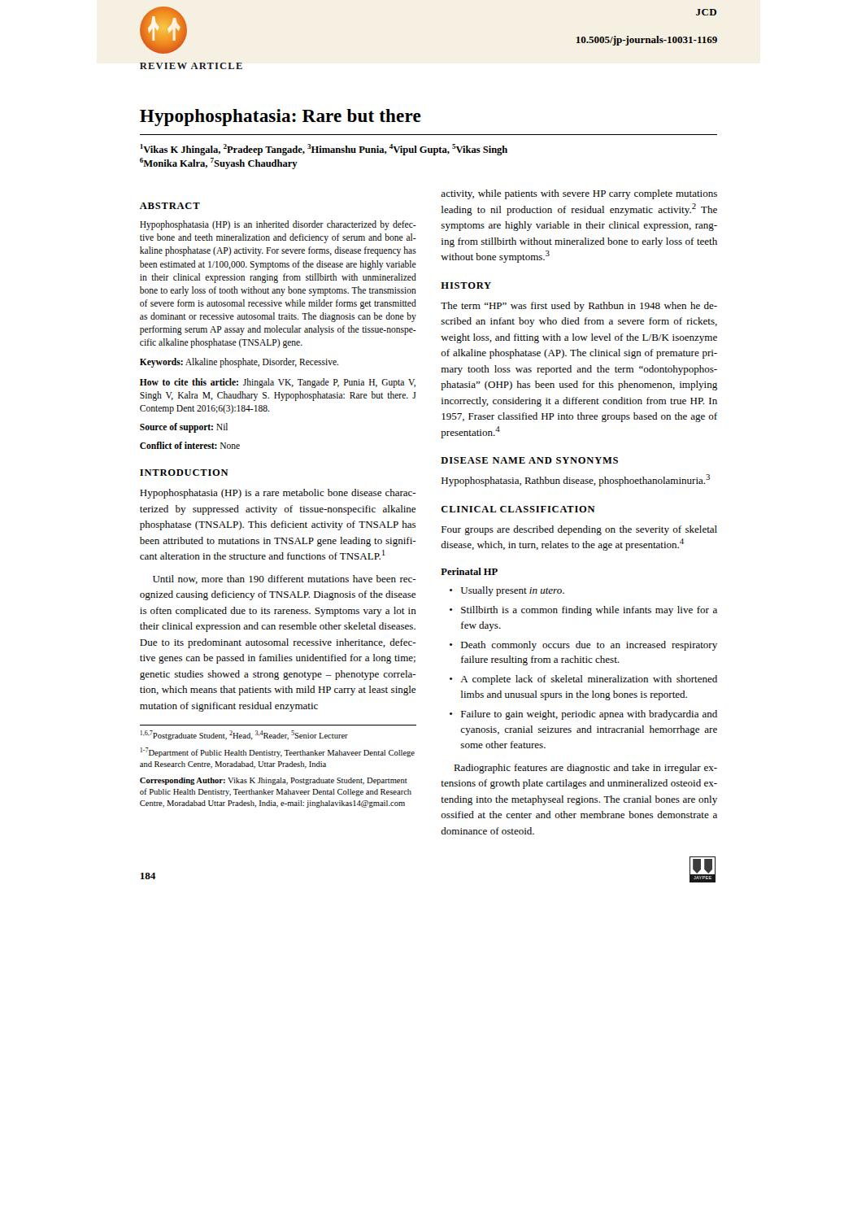JCD
10.5005/jp-journals-10031-1169
REVIEW ARTICLE
Hypophosphatasia: Rare but there
1Vikas K Jhingala, 2Pradeep Tangade, 3Himanshu Punia, 4Vipul Gupta, 5Vikas Singh
6Monika Kalra, 7Suyash Chaudhary
Abstract
Hypophosphatasia (HP) is an inherited disorder characterized by defective bone and teeth mineralization and deficiency of serum and bone alkaline phosphatase (AP) activity. For severe forms, disease frequency has been estimated at 1/100,000. Symptoms of the disease are highly variable in their clinical expression ranging from stillbirth with unmineralized bone to early loss of tooth without any bone symptoms. The transmission of severe form is autosomal recessive while milder forms get transmitted as dominant or recessive autosomal traits. The diagnosis can be done by performing serum AP assay and molecular analysis of the tissue-nonspecific alkaline phosphatase (TNSALP) gene.
Keywords: Alkaline phosphate, Disorder, Recessive.
How to cite this article: Jhingala VK, Tangade P, Punia H, Gupta V, Singh V, Kalra M, Chaudhary S. Hypophosphatasia: Rare but there. J Contemp Dent 2016;6(3):184-188.
Source of support: Nil
Conflict of interest: None
Introduction
Hypophosphatasia (HP) is a rare metabolic bone disease characterized by suppressed activity of tissue-nonspecific alkaline phosphatase (TNSALP). This deficient activity of TNSALP has been attributed to mutations in TNSALP gene leading to significant alteration in the structure and functions of TNSALP.1
Until now, more than 190 different mutations have been recognized causing deficiency of TNSALP. Diagnosis of the disease is often complicated due to its rareness. Symptoms vary a lot in their clinical expression and can resemble other skeletal diseases. Due to its predominant autosomal recessive inheritance, defective genes can be passed in families unidentified for a long time; genetic studies showed a strong genotype – phenotype correlation, which means that patients with mild HP carry at least single mutation of significant residual enzymatic
1,6,7Postgraduate Student, 2Head, 3,4Reader, 5Senior Lecturer
1-7Department of Public Health Dentistry, Teerthanker Mahaveer Dental College and Research Centre, Moradabad, Uttar Pradesh, India
Corresponding Author: Vikas K Jhingala, Postgraduate Student, Department of Public Health Dentistry, Teerthanker Mahaveer Dental College and Research Centre, Moradabad Uttar Pradesh, India, e-mail: jinghalavikas14@gmail.com
activity, while patients with severe HP carry complete mutations leading to nil production of residual enzymatic activity.2 The symptoms are highly variable in their clinical expression, ranging from stillbirth without mineralized bone to early loss of teeth without bone symptoms.3
History
The term “HP” was first used by Rathbun in 1948 when he described an infant boy who died from a severe form of rickets, weight loss, and fitting with a low level of the L/B/K isoenzyme of alkaline phosphatase (AP). The clinical sign of premature primary tooth loss was reported and the term “odontohypophosphatasia” (OHP) has been used for this phenomenon, implying incorrectly, considering it a different condition from true HP. In 1957, Fraser classified HP into three groups based on the age of presentation.4
Disease Name and Synonyms
Hypophosphatasia, Rathbun disease, phosphoethanolaminuria.3
Clinical Classification
Four groups are described depending on the severity of skeletal disease, which, in turn, relates to the age at presentation.4
Perinatal HP
Usually present in utero.
Stillbirth is a common finding while infants may live for a few days.
Death commonly occurs due to an increased respiratory failure resulting from a rachitic chest.
A complete lack of skeletal mineralization with shortened limbs and unusual spurs in the long bones is reported.
Failure to gain weight, periodic apnea with bradycardia and cyanosis, cranial seizures and intracranial hemorrhage are some other features.
Radiographic features are diagnostic and take in irregular extensions of growth plate cartilages and unmineralized osteoid extending into the metaphyseal regions. The cranial bones are only ossified at the center and other membrane bones demonstrate a dominance of osteoid.
184
JAYPEE